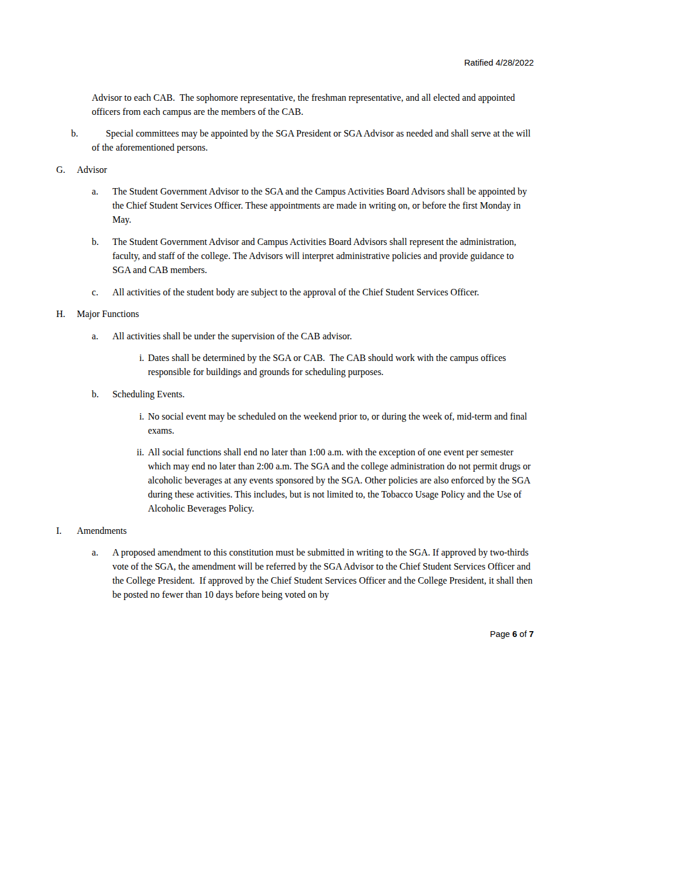Ratified 4/28/2022
Advisor to each CAB. The sophomore representative, the freshman representative, and all elected and appointed officers from each campus are the members of the CAB.
b. Special committees may be appointed by the SGA President or SGA Advisor as needed and shall serve at the will of the aforementioned persons.
G. Advisor
a. The Student Government Advisor to the SGA and the Campus Activities Board Advisors shall be appointed by the Chief Student Services Officer. These appointments are made in writing on, or before the first Monday in May.
b. The Student Government Advisor and Campus Activities Board Advisors shall represent the administration, faculty, and staff of the college. The Advisors will interpret administrative policies and provide guidance to SGA and CAB members.
c. All activities of the student body are subject to the approval of the Chief Student Services Officer.
H. Major Functions
a. All activities shall be under the supervision of the CAB advisor.
i. Dates shall be determined by the SGA or CAB. The CAB should work with the campus offices responsible for buildings and grounds for scheduling purposes.
b. Scheduling Events.
i. No social event may be scheduled on the weekend prior to, or during the week of, mid-term and final exams.
ii. All social functions shall end no later than 1:00 a.m. with the exception of one event per semester which may end no later than 2:00 a.m. The SGA and the college administration do not permit drugs or alcoholic beverages at any events sponsored by the SGA. Other policies are also enforced by the SGA during these activities. This includes, but is not limited to, the Tobacco Usage Policy and the Use of Alcoholic Beverages Policy.
I. Amendments
a. A proposed amendment to this constitution must be submitted in writing to the SGA. If approved by two-thirds vote of the SGA, the amendment will be referred by the SGA Advisor to the Chief Student Services Officer and the College President. If approved by the Chief Student Services Officer and the College President, it shall then be posted no fewer than 10 days before being voted on by
Page 6 of 7